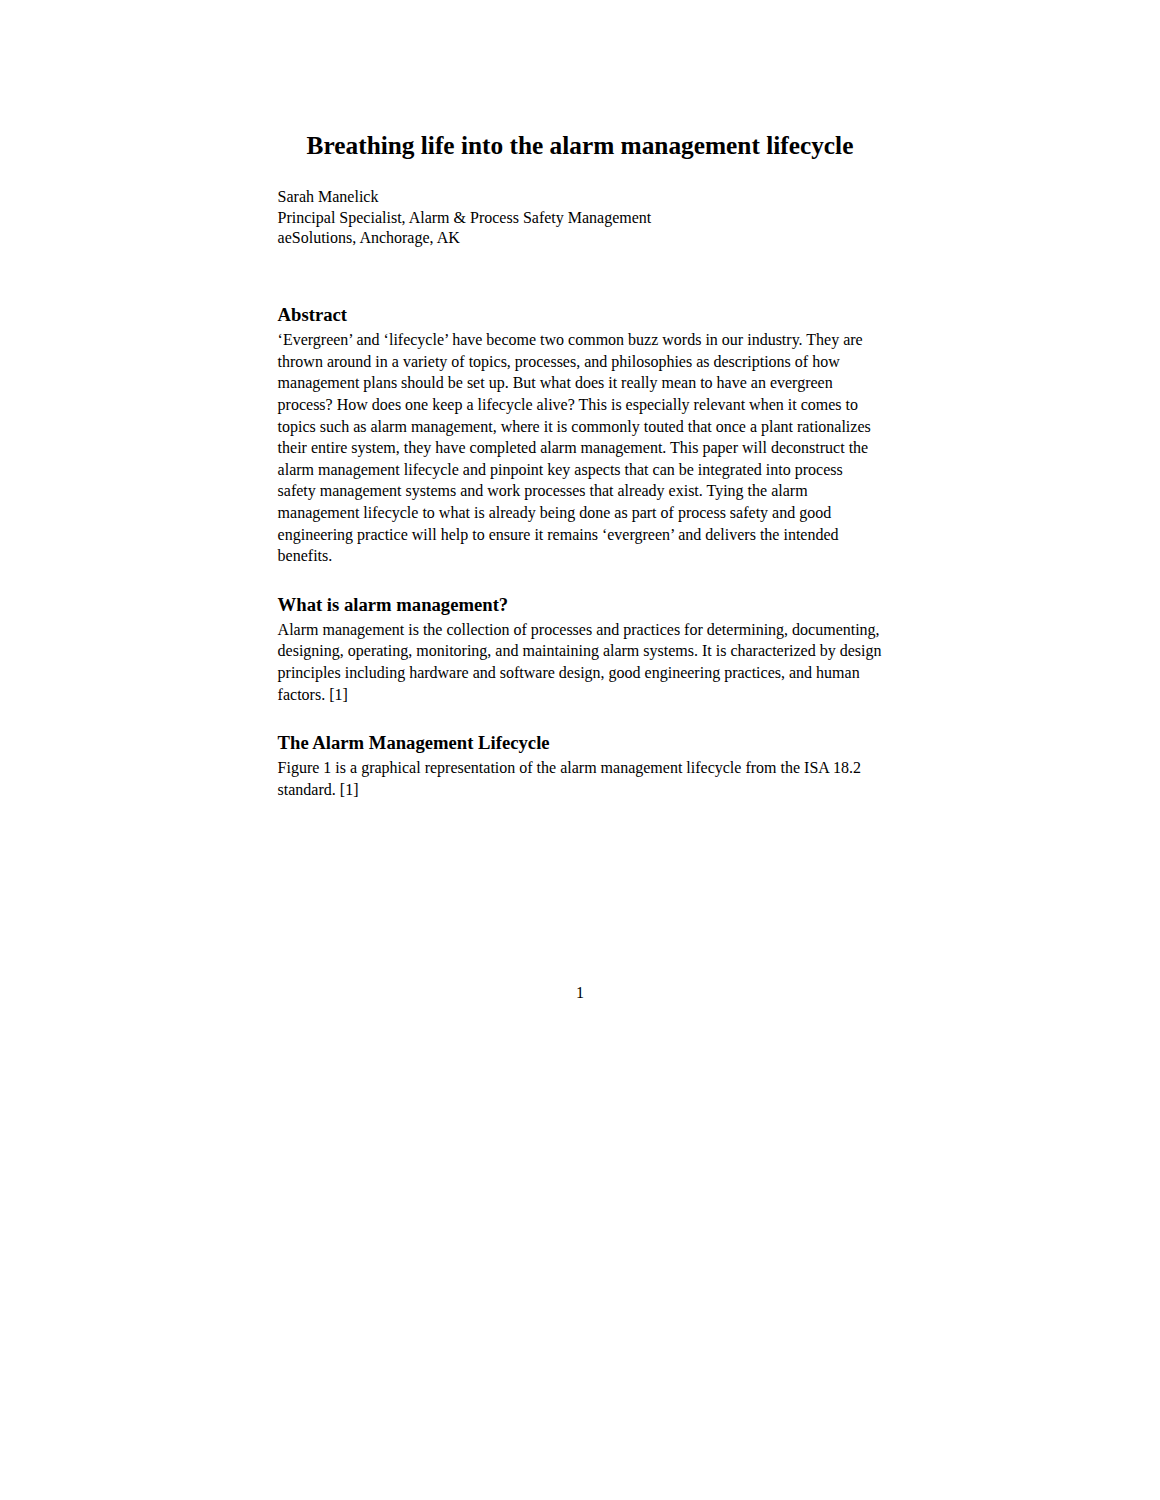Breathing life into the alarm management lifecycle
Sarah Manelick
Principal Specialist, Alarm & Process Safety Management
aeSolutions, Anchorage, AK
Abstract
‘Evergreen’ and ‘lifecycle’ have become two common buzz words in our industry. They are thrown around in a variety of topics, processes, and philosophies as descriptions of how management plans should be set up. But what does it really mean to have an evergreen process? How does one keep a lifecycle alive? This is especially relevant when it comes to topics such as alarm management, where it is commonly touted that once a plant rationalizes their entire system, they have completed alarm management. This paper will deconstruct the alarm management lifecycle and pinpoint key aspects that can be integrated into process safety management systems and work processes that already exist. Tying the alarm management lifecycle to what is already being done as part of process safety and good engineering practice will help to ensure it remains ‘evergreen’ and delivers the intended benefits.
What is alarm management?
Alarm management is the collection of processes and practices for determining, documenting, designing, operating, monitoring, and maintaining alarm systems. It is characterized by design principles including hardware and software design, good engineering practices, and human factors. [1]
The Alarm Management Lifecycle
Figure 1 is a graphical representation of the alarm management lifecycle from the ISA 18.2 standard. [1]
1